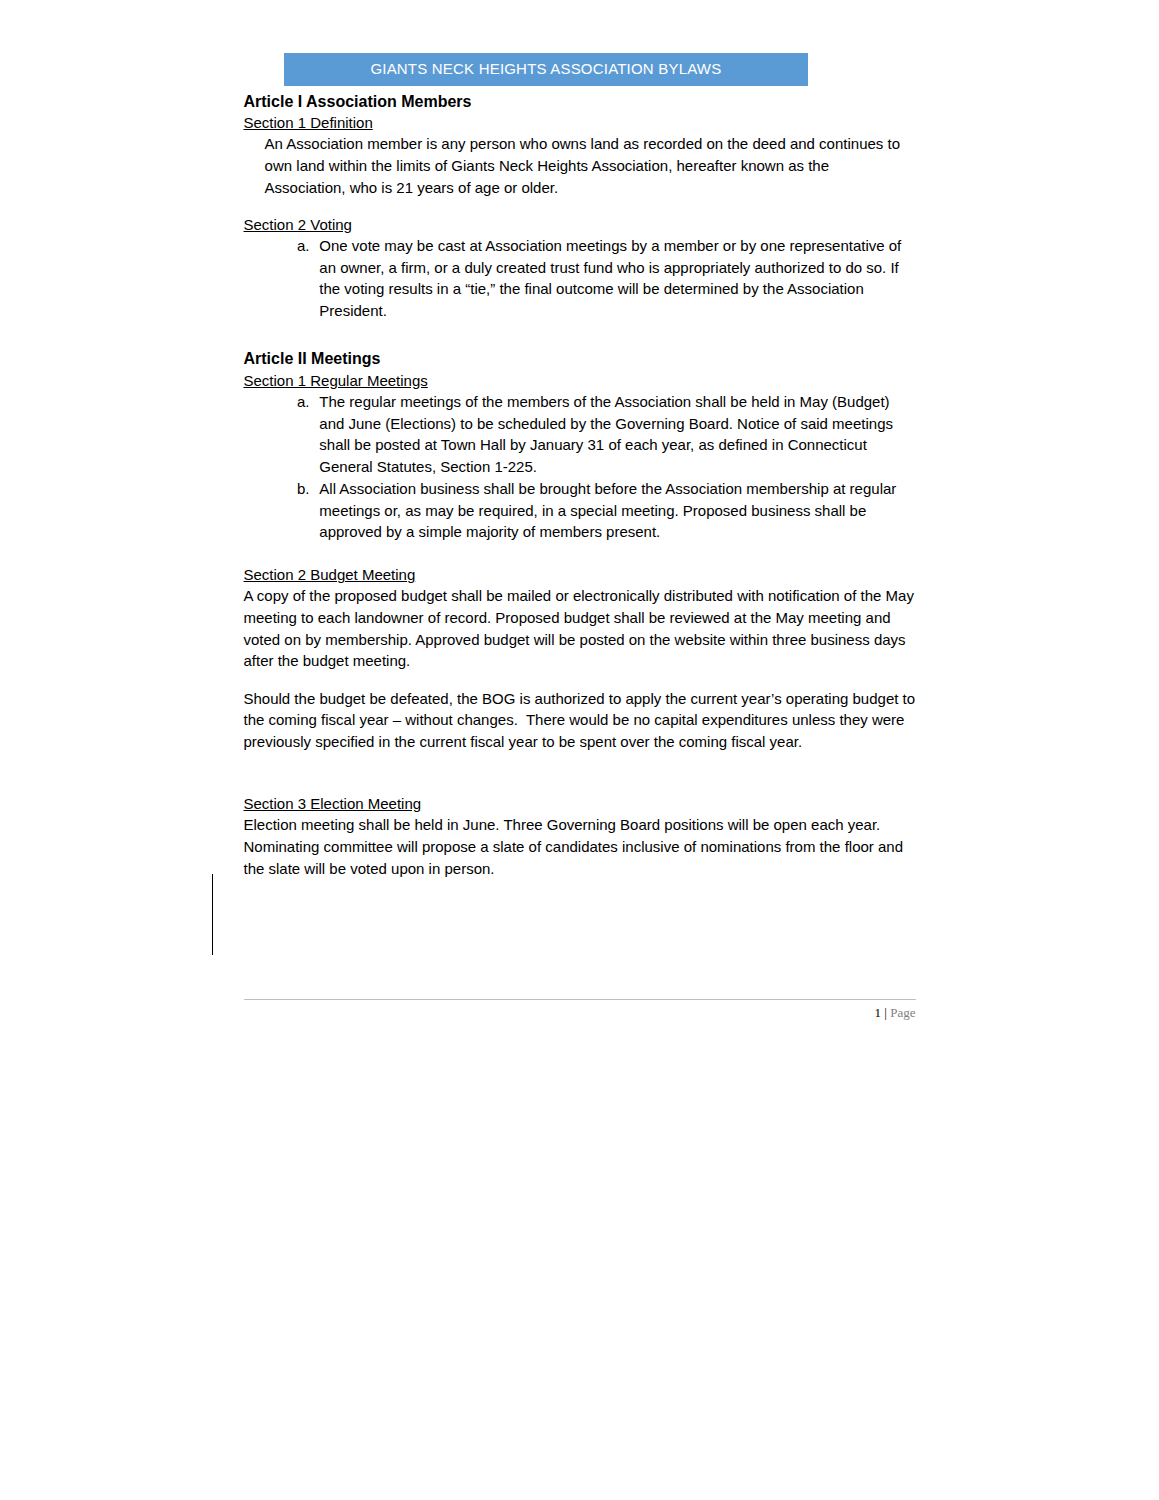GIANTS NECK HEIGHTS ASSOCIATION BYLAWS
Article I Association Members
Section 1 Definition
An Association member is any person who owns land as recorded on the deed and continues to own land within the limits of Giants Neck Heights Association, hereafter known as the Association, who is 21 years of age or older.
Section 2 Voting
One vote may be cast at Association meetings by a member or by one representative of an owner, a firm, or a duly created trust fund who is appropriately authorized to do so. If the voting results in a “tie,” the final outcome will be determined by the Association President.
Article II Meetings
Section 1 Regular Meetings
The regular meetings of the members of the Association shall be held in May (Budget) and June (Elections) to be scheduled by the Governing Board. Notice of said meetings shall be posted at Town Hall by January 31 of each year, as defined in Connecticut General Statutes, Section 1-225.
All Association business shall be brought before the Association membership at regular meetings or, as may be required, in a special meeting. Proposed business shall be approved by a simple majority of members present.
Section 2 Budget Meeting
A copy of the proposed budget shall be mailed or electronically distributed with notification of the May meeting to each landowner of record. Proposed budget shall be reviewed at the May meeting and voted on by membership. Approved budget will be posted on the website within three business days after the budget meeting.
Should the budget be defeated, the BOG is authorized to apply the current year’s operating budget to the coming fiscal year – without changes. There would be no capital expenditures unless they were previously specified in the current fiscal year to be spent over the coming fiscal year.
Section 3 Election Meeting
Election meeting shall be held in June. Three Governing Board positions will be open each year. Nominating committee will propose a slate of candidates inclusive of nominations from the floor and the slate will be voted upon in person.
1 | Page